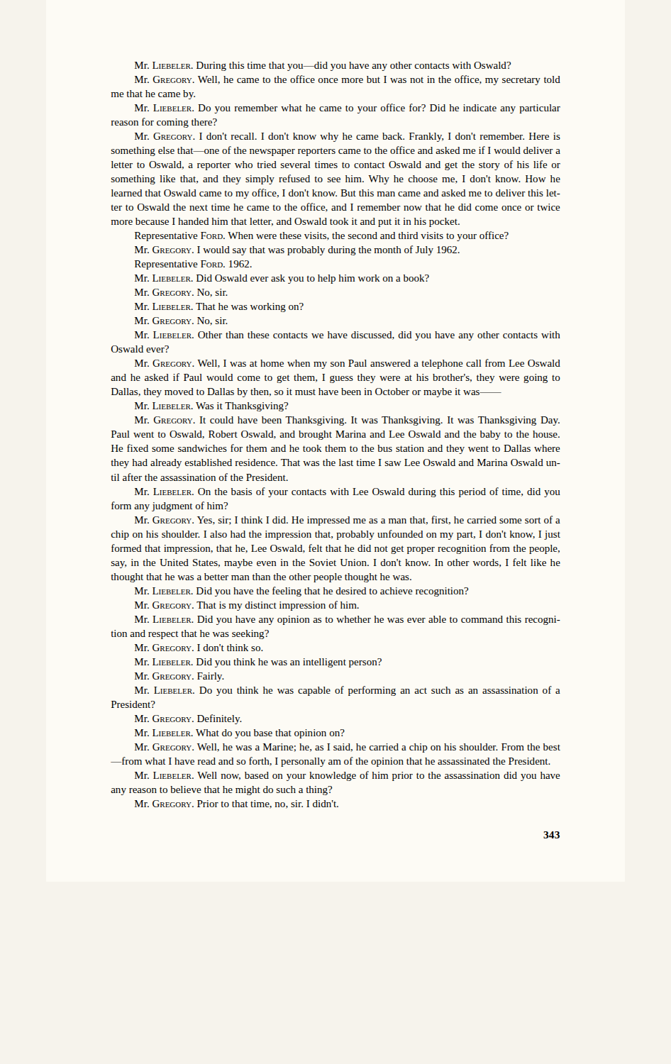Mr. Liebeler. During this time that you—did you have any other contacts with Oswald?
Mr. Gregory. Well, he came to the office once more but I was not in the office, my secretary told me that he came by.
Mr. Liebeler. Do you remember what he came to your office for? Did he indicate any particular reason for coming there?
Mr. Gregory. I don't recall. I don't know why he came back. Frankly, I don't remember. Here is something else that—one of the newspaper reporters came to the office and asked me if I would deliver a letter to Oswald, a reporter who tried several times to contact Oswald and get the story of his life or something like that, and they simply refused to see him. Why he choose me, I don't know. How he learned that Oswald came to my office, I don't know. But this man came and asked me to deliver this letter to Oswald the next time he came to the office, and I remember now that he did come once or twice more because I handed him that letter, and Oswald took it and put it in his pocket.
Representative Ford. When were these visits, the second and third visits to your office?
Mr. Gregory. I would say that was probably during the month of July 1962.
Representative Ford. 1962.
Mr. Liebeler. Did Oswald ever ask you to help him work on a book?
Mr. Gregory. No, sir.
Mr. Liebeler. That he was working on?
Mr. Gregory. No, sir.
Mr. Liebeler. Other than these contacts we have discussed, did you have any other contacts with Oswald ever?
Mr. Gregory. Well, I was at home when my son Paul answered a telephone call from Lee Oswald and he asked if Paul would come to get them, I guess they were at his brother's, they were going to Dallas, they moved to Dallas by then, so it must have been in October or maybe it was——
Mr. Liebeler. Was it Thanksgiving?
Mr. Gregory. It could have been Thanksgiving. It was Thanksgiving. It was Thanksgiving Day. Paul went to Oswald, Robert Oswald, and brought Marina and Lee Oswald and the baby to the house. He fixed some sandwiches for them and he took them to the bus station and they went to Dallas where they had already established residence. That was the last time I saw Lee Oswald and Marina Oswald until after the assassination of the President.
Mr. Liebeler. On the basis of your contacts with Lee Oswald during this period of time, did you form any judgment of him?
Mr. Gregory. Yes, sir; I think I did. He impressed me as a man that, first, he carried some sort of a chip on his shoulder. I also had the impression that, probably unfounded on my part, I don't know, I just formed that impression, that he, Lee Oswald, felt that he did not get proper recognition from the people, say, in the United States, maybe even in the Soviet Union. I don't know. In other words, I felt like he thought that he was a better man than the other people thought he was.
Mr. Liebeler. Did you have the feeling that he desired to achieve recognition?
Mr. Gregory. That is my distinct impression of him.
Mr. Liebeler. Did you have any opinion as to whether he was ever able to command this recognition and respect that he was seeking?
Mr. Gregory. I don't think so.
Mr. Liebeler. Did you think he was an intelligent person?
Mr. Gregory. Fairly.
Mr. Liebeler. Do you think he was capable of performing an act such as an assassination of a President?
Mr. Gregory. Definitely.
Mr. Liebeler. What do you base that opinion on?
Mr. Gregory. Well, he was a Marine; he, as I said, he carried a chip on his shoulder. From the best—from what I have read and so forth, I personally am of the opinion that he assassinated the President.
Mr. Liebeler. Well now, based on your knowledge of him prior to the assassination did you have any reason to believe that he might do such a thing?
Mr. Gregory. Prior to that time, no, sir. I didn't.
343